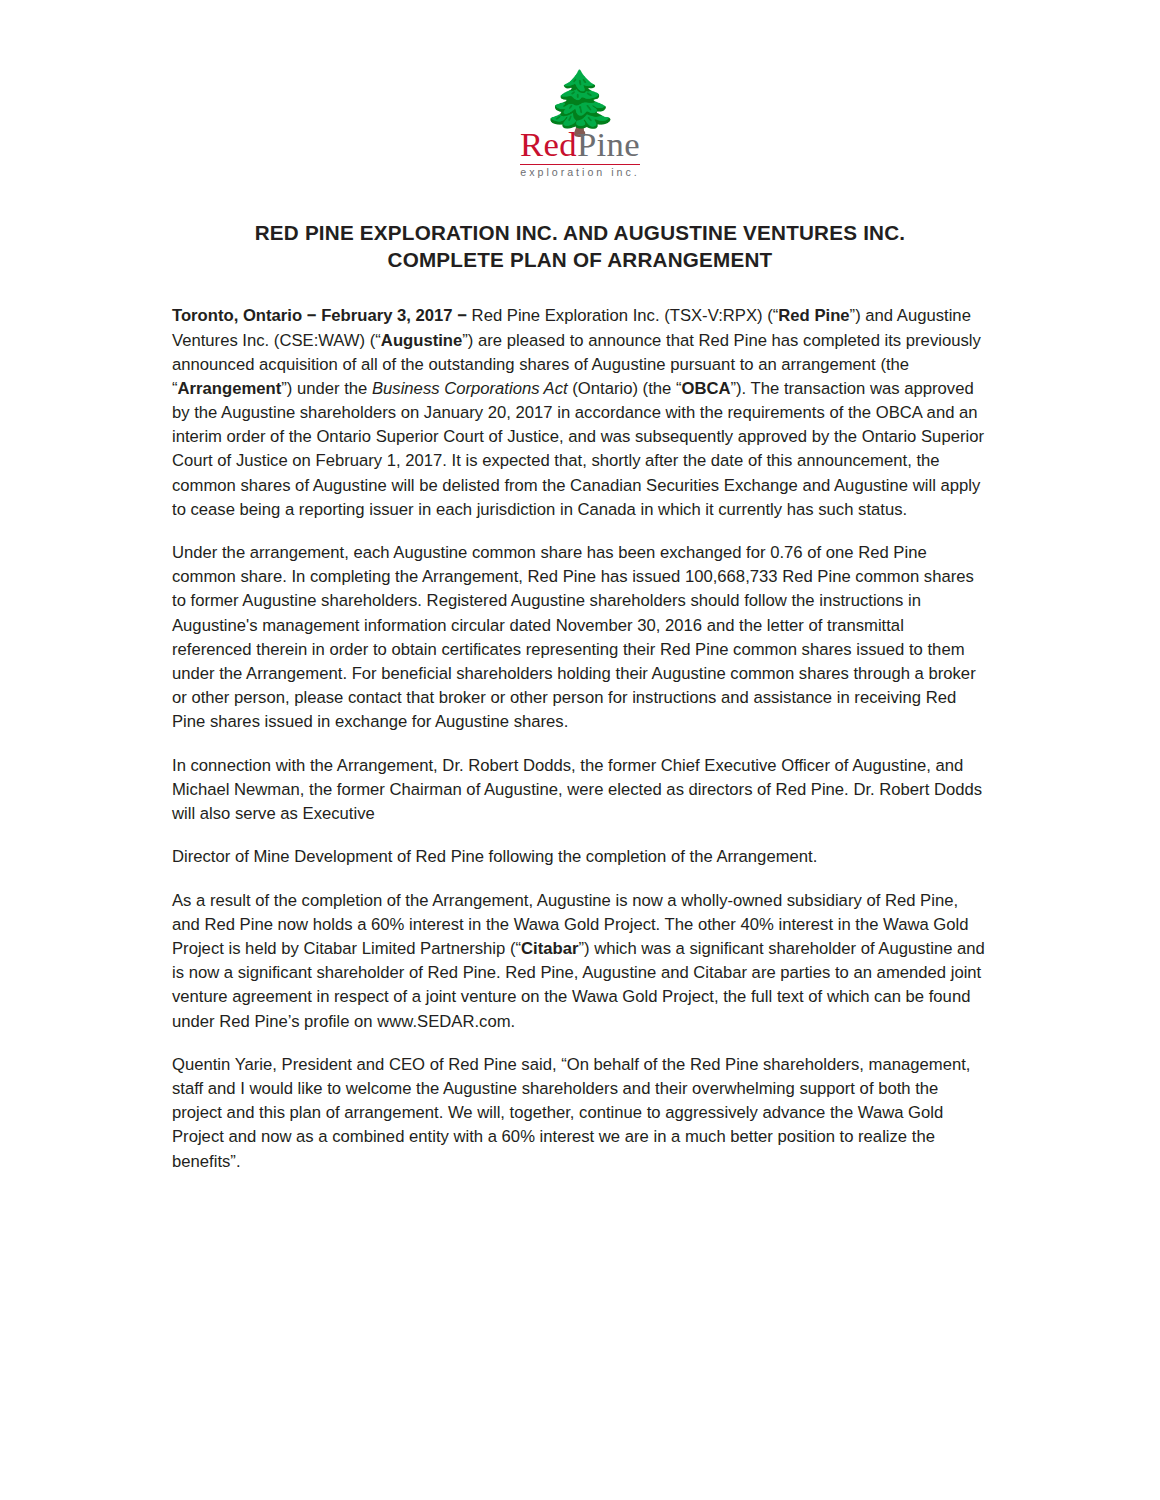🌲 RedPine exploration inc.
RED PINE EXPLORATION INC. AND AUGUSTINE VENTURES INC.
COMPLETE PLAN OF ARRANGEMENT
Toronto, Ontario − February 3, 2017 − Red Pine Exploration Inc. (TSX-V:RPX) (“Red Pine”) and Augustine Ventures Inc. (CSE:WAW) (“Augustine”) are pleased to announce that Red Pine has completed its previously announced acquisition of all of the outstanding shares of Augustine pursuant to an arrangement (the “Arrangement”) under the Business Corporations Act (Ontario) (the “OBCA”). The transaction was approved by the Augustine shareholders on January 20, 2017 in accordance with the requirements of the OBCA and an interim order of the Ontario Superior Court of Justice, and was subsequently approved by the Ontario Superior Court of Justice on February 1, 2017. It is expected that, shortly after the date of this announcement, the common shares of Augustine will be delisted from the Canadian Securities Exchange and Augustine will apply to cease being a reporting issuer in each jurisdiction in Canada in which it currently has such status.
Under the arrangement, each Augustine common share has been exchanged for 0.76 of one Red Pine common share. In completing the Arrangement, Red Pine has issued 100,668,733 Red Pine common shares to former Augustine shareholders. Registered Augustine shareholders should follow the instructions in Augustine's management information circular dated November 30, 2016 and the letter of transmittal referenced therein in order to obtain certificates representing their Red Pine common shares issued to them under the Arrangement. For beneficial shareholders holding their Augustine common shares through a broker or other person, please contact that broker or other person for instructions and assistance in receiving Red Pine shares issued in exchange for Augustine shares.
In connection with the Arrangement, Dr. Robert Dodds, the former Chief Executive Officer of Augustine, and Michael Newman, the former Chairman of Augustine, were elected as directors of Red Pine. Dr. Robert Dodds will also serve as Executive
Director of Mine Development of Red Pine following the completion of the Arrangement.
As a result of the completion of the Arrangement, Augustine is now a wholly-owned subsidiary of Red Pine, and Red Pine now holds a 60% interest in the Wawa Gold Project. The other 40% interest in the Wawa Gold Project is held by Citabar Limited Partnership (“Citabar”) which was a significant shareholder of Augustine and is now a significant shareholder of Red Pine. Red Pine, Augustine and Citabar are parties to an amended joint venture agreement in respect of a joint venture on the Wawa Gold Project, the full text of which can be found under Red Pine’s profile on www.SEDAR.com.
Quentin Yarie, President and CEO of Red Pine said, “On behalf of the Red Pine shareholders, management, staff and I would like to welcome the Augustine shareholders and their overwhelming support of both the project and this plan of arrangement. We will, together, continue to aggressively advance the Wawa Gold Project and now as a combined entity with a 60% interest we are in a much better position to realize the benefits”.